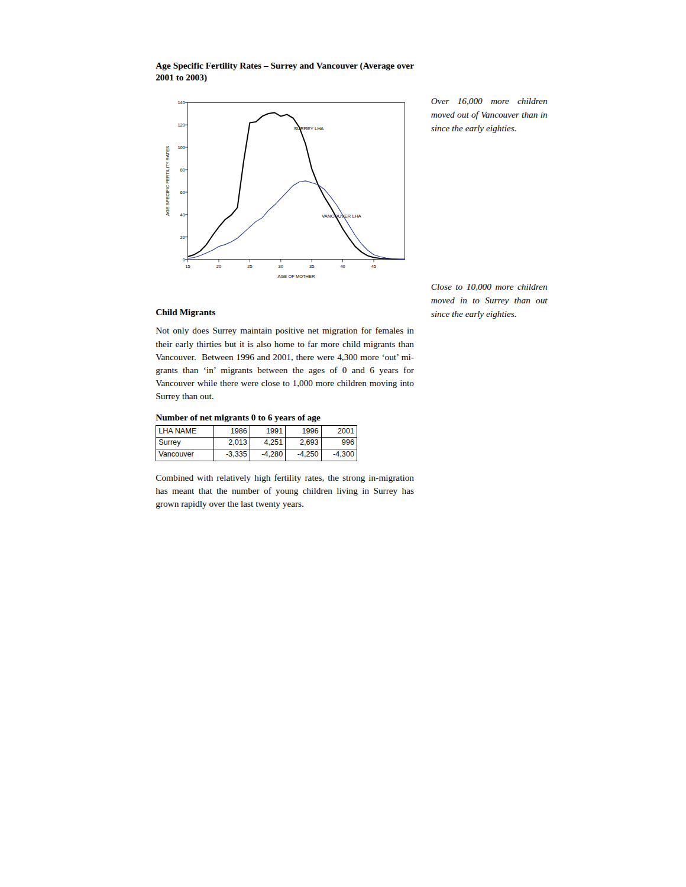Age Specific Fertility Rates – Surrey and Vancouver (Average over 2001 to 2003)
140 120 100 80 60 40 20 0 15 20 25 30 35 40 45 AGE OF MOTHER AGE SPECIFIC FERTILITY RATES SURREY LHA VANCOUVER LHA
Child Migrants
Not only does Surrey maintain positive net migration for females in their early thirties but it is also home to far more child migrants than Vancouver. Between 1996 and 2001, there were 4,300 more ‘out’ migrants than ‘in’ migrants between the ages of 0 and 6 years for Vancouver while there were close to 1,000 more children moving into Surrey than out.
Number of net migrants 0 to 6 years of age
| LHA NAME | 1986 | 1991 | 1996 | 2001 |
| --- | --- | --- | --- | --- |
| Surrey | 2,013 | 4,251 | 2,693 | 996 |
| Vancouver | -3,335 | -4,280 | -4,250 | -4,300 |
Combined with relatively high fertility rates, the strong in-migration has meant that the number of young children living in Surrey has grown rapidly over the last twenty years.
Over 16,000 more children moved out of Vancouver than in since the early eighties.
Close to 10,000 more children moved in to Surrey than out since the early eighties.